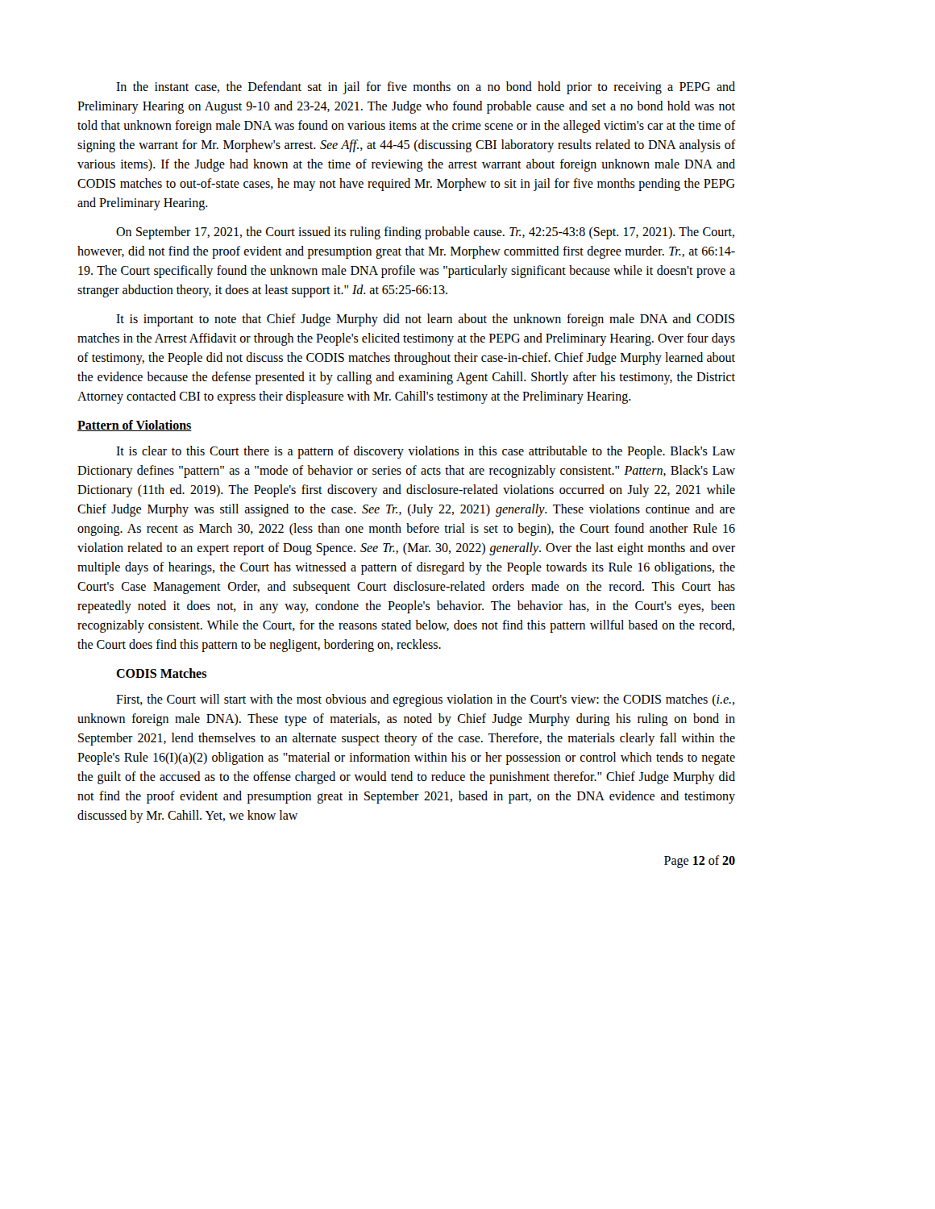In the instant case, the Defendant sat in jail for five months on a no bond hold prior to receiving a PEPG and Preliminary Hearing on August 9-10 and 23-24, 2021. The Judge who found probable cause and set a no bond hold was not told that unknown foreign male DNA was found on various items at the crime scene or in the alleged victim's car at the time of signing the warrant for Mr. Morphew's arrest. See Aff., at 44-45 (discussing CBI laboratory results related to DNA analysis of various items). If the Judge had known at the time of reviewing the arrest warrant about foreign unknown male DNA and CODIS matches to out-of-state cases, he may not have required Mr. Morphew to sit in jail for five months pending the PEPG and Preliminary Hearing.
On September 17, 2021, the Court issued its ruling finding probable cause. Tr., 42:25-43:8 (Sept. 17, 2021). The Court, however, did not find the proof evident and presumption great that Mr. Morphew committed first degree murder. Tr., at 66:14-19. The Court specifically found the unknown male DNA profile was "particularly significant because while it doesn't prove a stranger abduction theory, it does at least support it." Id. at 65:25-66:13.
It is important to note that Chief Judge Murphy did not learn about the unknown foreign male DNA and CODIS matches in the Arrest Affidavit or through the People's elicited testimony at the PEPG and Preliminary Hearing. Over four days of testimony, the People did not discuss the CODIS matches throughout their case-in-chief. Chief Judge Murphy learned about the evidence because the defense presented it by calling and examining Agent Cahill. Shortly after his testimony, the District Attorney contacted CBI to express their displeasure with Mr. Cahill's testimony at the Preliminary Hearing.
Pattern of Violations
It is clear to this Court there is a pattern of discovery violations in this case attributable to the People. Black's Law Dictionary defines "pattern" as a "mode of behavior or series of acts that are recognizably consistent." Pattern, Black's Law Dictionary (11th ed. 2019). The People's first discovery and disclosure-related violations occurred on July 22, 2021 while Chief Judge Murphy was still assigned to the case. See Tr., (July 22, 2021) generally. These violations continue and are ongoing. As recent as March 30, 2022 (less than one month before trial is set to begin), the Court found another Rule 16 violation related to an expert report of Doug Spence. See Tr., (Mar. 30, 2022) generally. Over the last eight months and over multiple days of hearings, the Court has witnessed a pattern of disregard by the People towards its Rule 16 obligations, the Court's Case Management Order, and subsequent Court disclosure-related orders made on the record. This Court has repeatedly noted it does not, in any way, condone the People's behavior. The behavior has, in the Court's eyes, been recognizably consistent. While the Court, for the reasons stated below, does not find this pattern willful based on the record, the Court does find this pattern to be negligent, bordering on, reckless.
CODIS Matches
First, the Court will start with the most obvious and egregious violation in the Court's view: the CODIS matches (i.e., unknown foreign male DNA). These type of materials, as noted by Chief Judge Murphy during his ruling on bond in September 2021, lend themselves to an alternate suspect theory of the case. Therefore, the materials clearly fall within the People's Rule 16(I)(a)(2) obligation as "material or information within his or her possession or control which tends to negate the guilt of the accused as to the offense charged or would tend to reduce the punishment therefor." Chief Judge Murphy did not find the proof evident and presumption great in September 2021, based in part, on the DNA evidence and testimony discussed by Mr. Cahill. Yet, we know law
Page 12 of 20